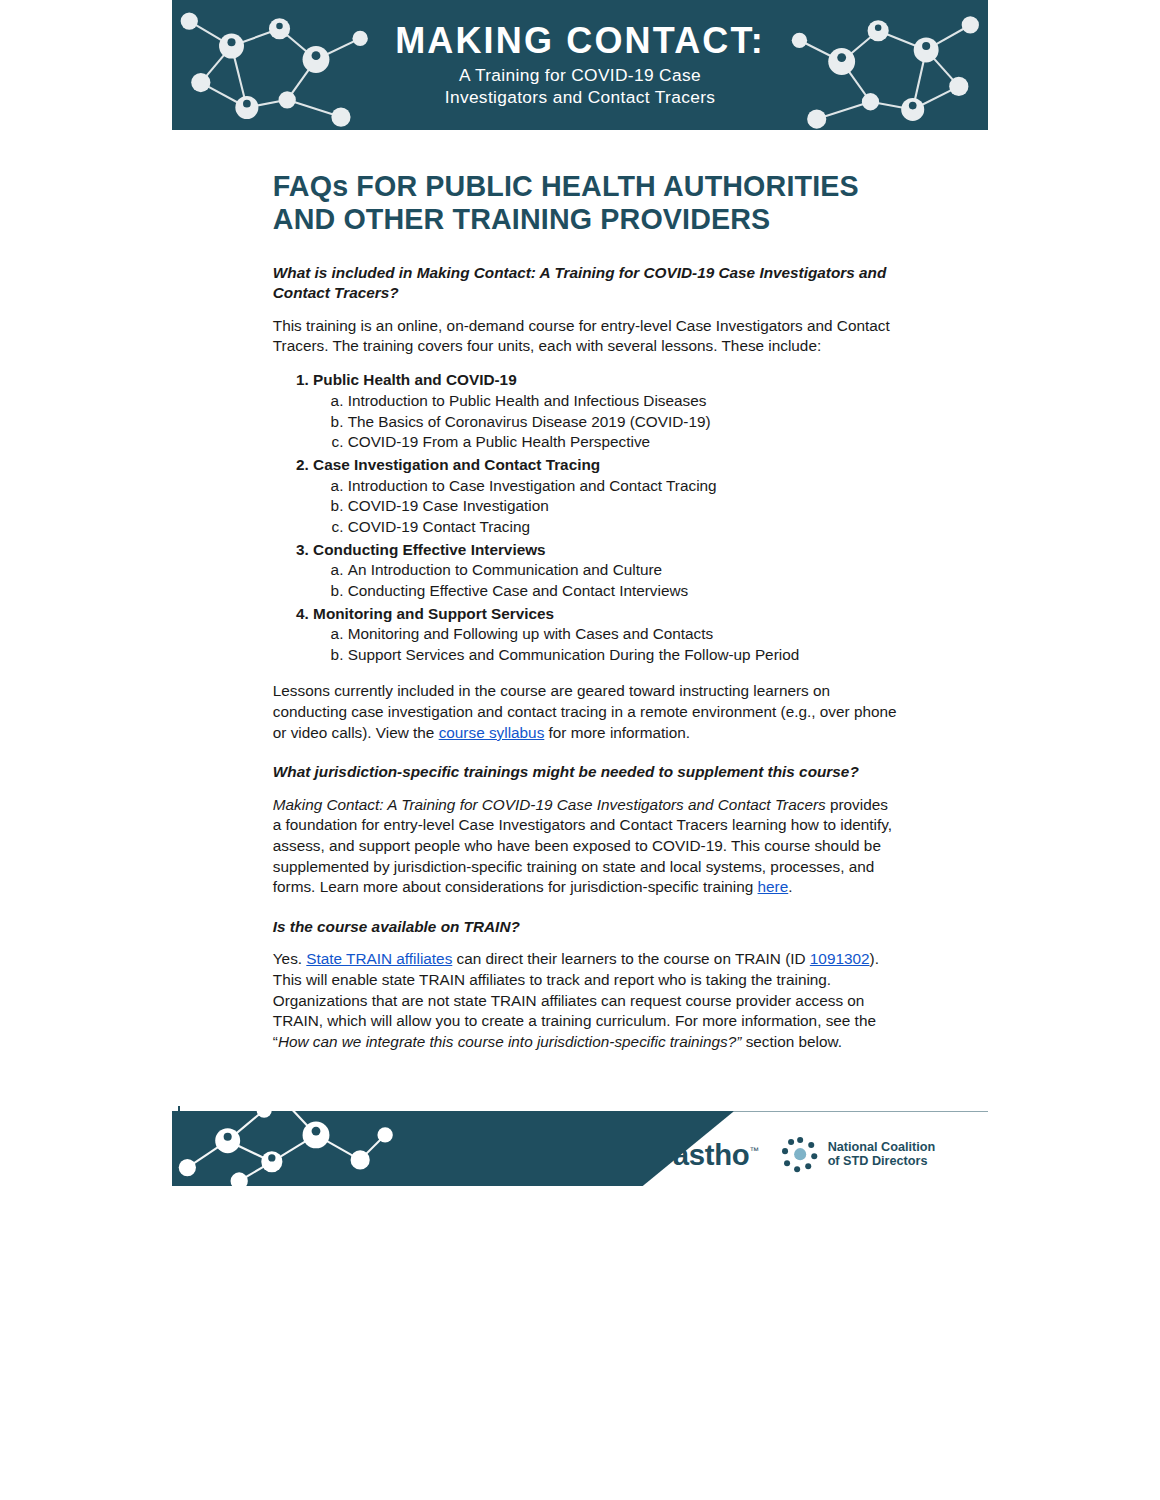Making Contact:
A Training for COVID-19 Case
Investigators and Contact Tracers
FAQs FOR PUBLIC HEALTH AUTHORITIES AND OTHER TRAINING PROVIDERS
What is included in Making Contact: A Training for COVID-19 Case Investigators and Contact Tracers?
This training is an online, on-demand course for entry-level Case Investigators and Contact Tracers. The training covers four units, each with several lessons. These include:
Public Health and COVID-19
Introduction to Public Health and Infectious Diseases
The Basics of Coronavirus Disease 2019 (COVID-19)
COVID-19 From a Public Health Perspective
Case Investigation and Contact Tracing
Introduction to Case Investigation and Contact Tracing
COVID-19 Case Investigation
COVID-19 Contact Tracing
Conducting Effective Interviews
An Introduction to Communication and Culture
Conducting Effective Case and Contact Interviews
Monitoring and Support Services
Monitoring and Following up with Cases and Contacts
Support Services and Communication During the Follow-up Period
Lessons currently included in the course are geared toward instructing learners on conducting case investigation and contact tracing in a remote environment (e.g., over phone or video calls). View the course syllabus for more information.
What jurisdiction-specific trainings might be needed to supplement this course?
Making Contact: A Training for COVID-19 Case Investigators and Contact Tracers provides a foundation for entry-level Case Investigators and Contact Tracers learning how to identify, assess, and support people who have been exposed to COVID-19. This course should be supplemented by jurisdiction-specific training on state and local systems, processes, and forms. Learn more about considerations for jurisdiction-specific training here.
Is the course available on TRAIN?
Yes. State TRAIN affiliates can direct their learners to the course on TRAIN (ID 1091302). This will enable state TRAIN affiliates to track and report who is taking the training. Organizations that are not state TRAIN affiliates can request course provider access on TRAIN, which will allow you to create a training curriculum. For more information, see the “How can we integrate this course into jurisdiction-specific trainings?” section below.
astho™
National Coalition
of STD Directors